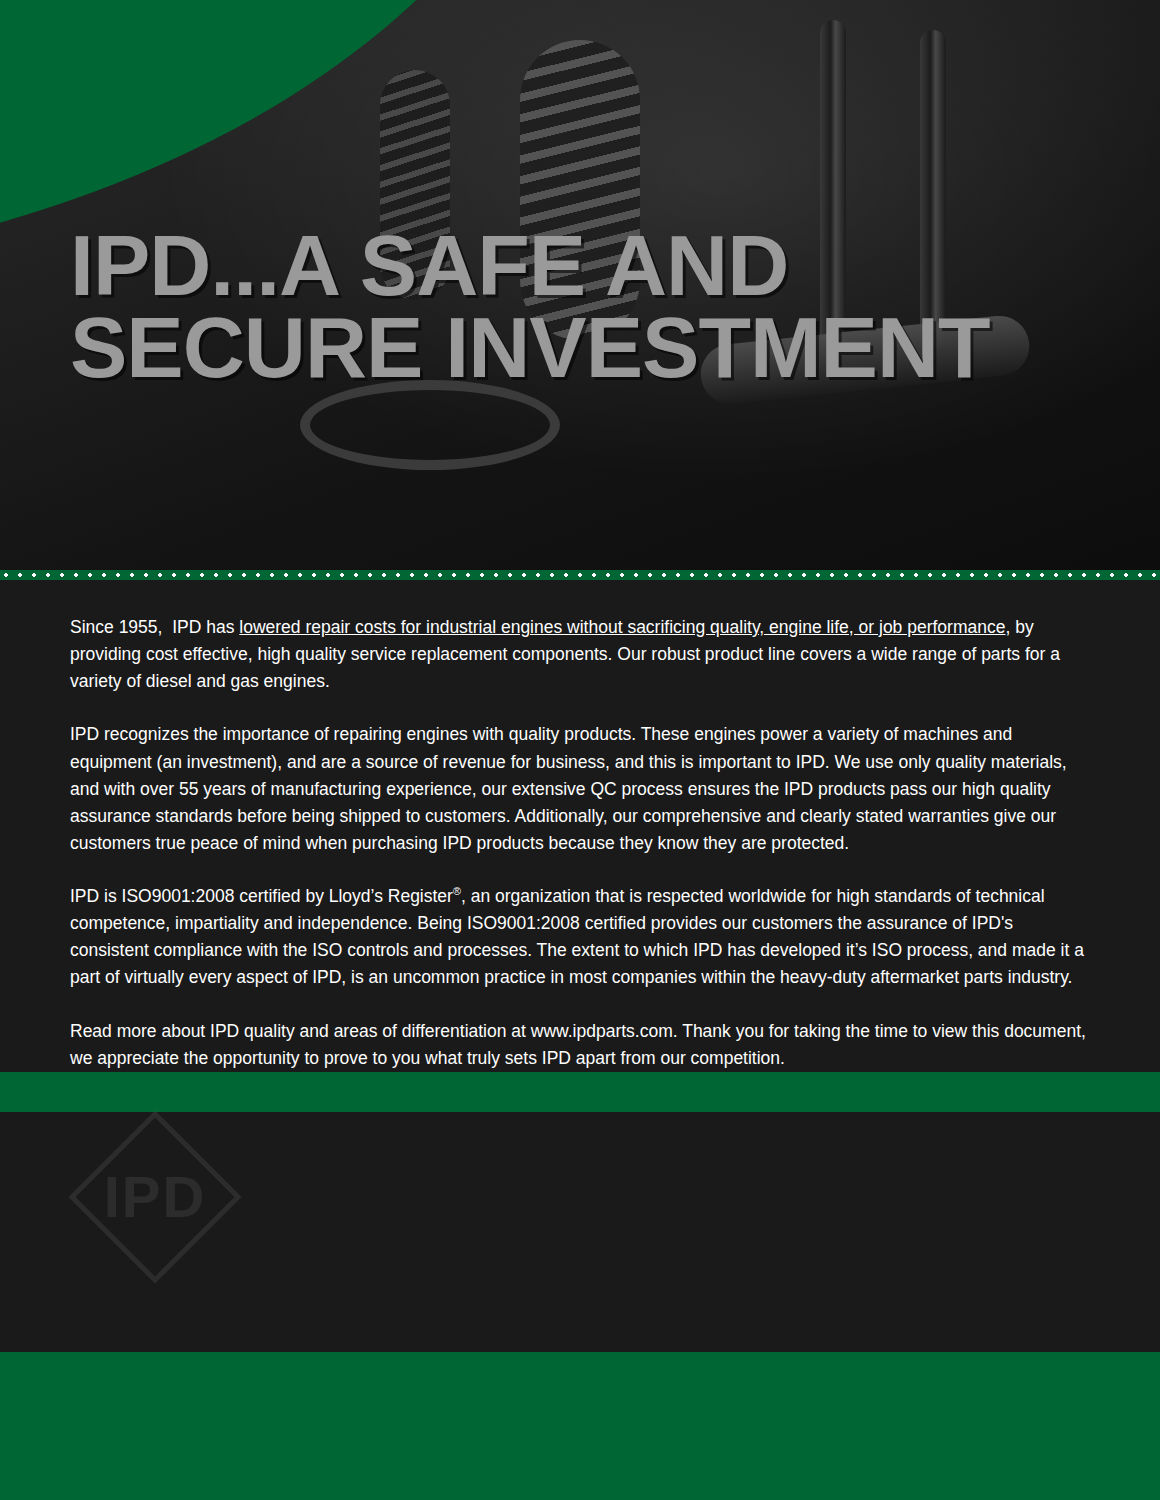IPD...A Safe and
Secure Investment
Since 1955, IPD has lowered repair costs for industrial engines without sacrificing quality, engine life, or job performance, by providing cost effective, high quality service replacement components. Our robust product line covers a wide range of parts for a variety of diesel and gas engines.
IPD recognizes the importance of repairing engines with quality products. These engines power a variety of machines and equipment (an investment), and are a source of revenue for business, and this is important to IPD. We use only quality materials, and with over 55 years of manufacturing experience, our extensive QC process ensures the IPD products pass our high quality assurance standards before being shipped to customers. Additionally, our comprehensive and clearly stated warranties give our customers true peace of mind when purchasing IPD products because they know they are protected.
IPD is ISO9001:2008 certified by Lloyd’s Register®, an organization that is respected worldwide for high standards of technical competence, impartiality and independence. Being ISO9001:2008 certified provides our customers the assurance of IPD's consistent compliance with the ISO controls and processes. The extent to which IPD has developed it’s ISO process, and made it a part of virtually every aspect of IPD, is an uncommon practice in most companies within the heavy-duty aftermarket parts industry.
Read more about IPD quality and areas of differentiation at www.ipdparts.com. Thank you for taking the time to view this document, we appreciate the opportunity to prove to you what truly sets IPD apart from our competition.
IPD